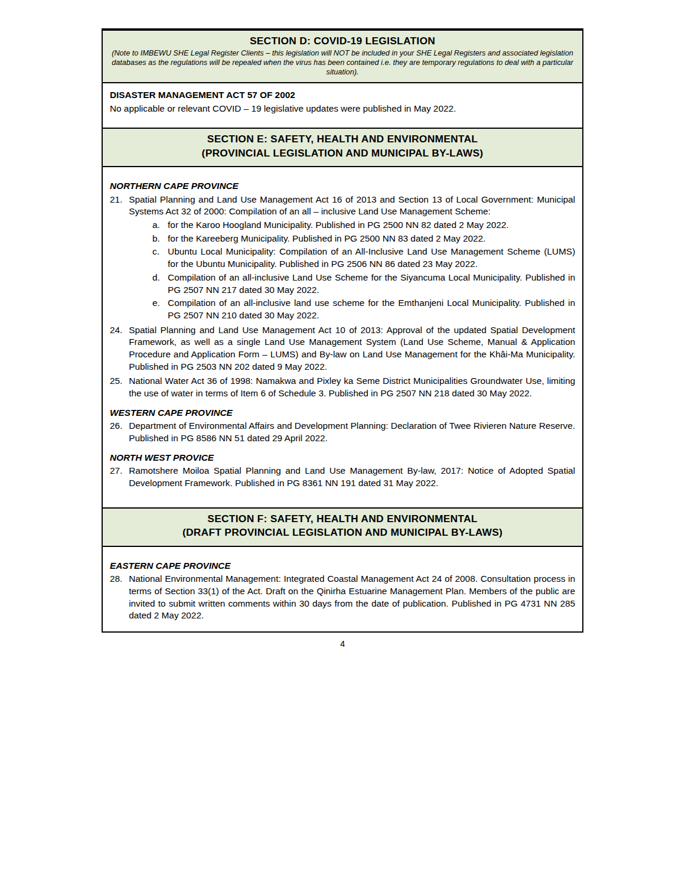SECTION D: COVID-19 LEGISLATION
(Note to IMBEWU SHE Legal Register Clients – this legislation will NOT be included in your SHE Legal Registers and associated legislation databases as the regulations will be repealed when the virus has been contained i.e. they are temporary regulations to deal with a particular situation).
DISASTER MANAGEMENT ACT 57 OF 2002
No applicable or relevant COVID – 19 legislative updates were published in May 2022.
SECTION E: SAFETY, HEALTH AND ENVIRONMENTAL
(PROVINCIAL LEGISLATION AND MUNICIPAL BY-LAWS)
NORTHERN CAPE PROVINCE
21. Spatial Planning and Land Use Management Act 16 of 2013 and Section 13 of Local Government: Municipal Systems Act 32 of 2000: Compilation of an all – inclusive Land Use Management Scheme:
a. for the Karoo Hoogland Municipality. Published in PG 2500 NN 82 dated 2 May 2022.
b. for the Kareeberg Municipality. Published in PG 2500 NN 83 dated 2 May 2022.
c. Ubuntu Local Municipality: Compilation of an All-Inclusive Land Use Management Scheme (LUMS) for the Ubuntu Municipality. Published in PG 2506 NN 86 dated 23 May 2022.
d. Compilation of an all-inclusive Land Use Scheme for the Siyancuma Local Municipality. Published in PG 2507 NN 217 dated 30 May 2022.
e. Compilation of an all-inclusive land use scheme for the Emthanjeni Local Municipality. Published in PG 2507 NN 210 dated 30 May 2022.
24. Spatial Planning and Land Use Management Act 10 of 2013: Approval of the updated Spatial Development Framework, as well as a single Land Use Management System (Land Use Scheme, Manual & Application Procedure and Application Form – LUMS) and By-law on Land Use Management for the Khâi-Ma Municipality. Published in PG 2503 NN 202 dated 9 May 2022.
25. National Water Act 36 of 1998: Namakwa and Pixley ka Seme District Municipalities Groundwater Use, limiting the use of water in terms of Item 6 of Schedule 3. Published in PG 2507 NN 218 dated 30 May 2022.
WESTERN CAPE PROVINCE
26. Department of Environmental Affairs and Development Planning: Declaration of Twee Rivieren Nature Reserve. Published in PG 8586 NN 51 dated 29 April 2022.
NORTH WEST PROVICE
27. Ramotshere Moiloa Spatial Planning and Land Use Management By-law, 2017: Notice of Adopted Spatial Development Framework. Published in PG 8361 NN 191 dated 31 May 2022.
SECTION F: SAFETY, HEALTH AND ENVIRONMENTAL
(DRAFT PROVINCIAL LEGISLATION AND MUNICIPAL BY-LAWS)
EASTERN CAPE PROVINCE
28. National Environmental Management: Integrated Coastal Management Act 24 of 2008. Consultation process in terms of Section 33(1) of the Act. Draft on the Qinirha Estuarine Management Plan. Members of the public are invited to submit written comments within 30 days from the date of publication. Published in PG 4731 NN 285 dated 2 May 2022.
4